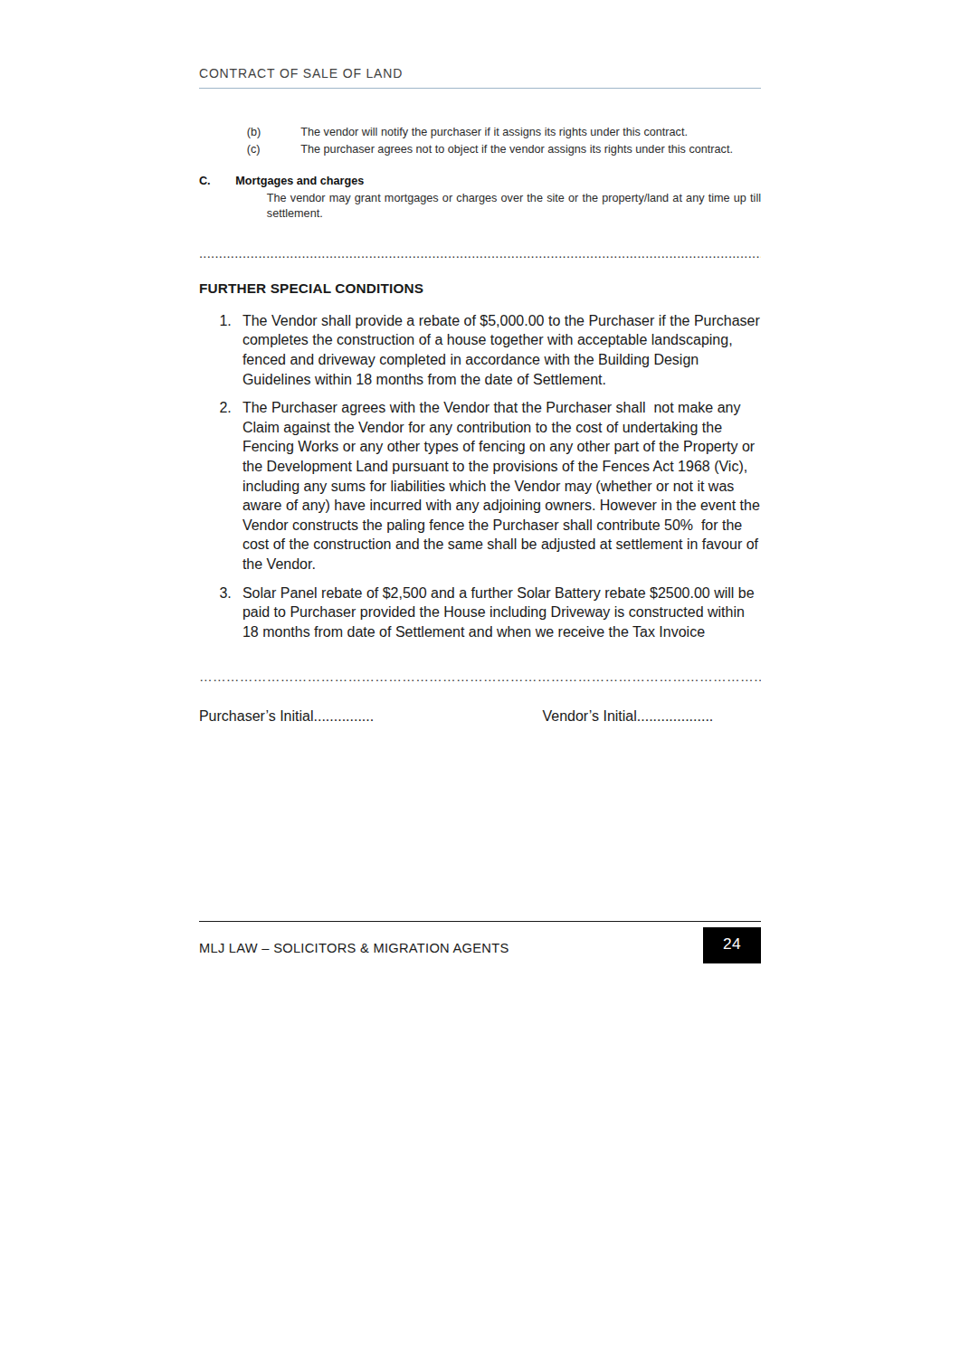Contract of Sale of Land
(b)
The vendor will notify the purchaser if it assigns its rights under this contract.
(c)
The purchaser agrees not to object if the vendor assigns its rights under this contract.
C.
Mortgages and charges
The vendor may grant mortgages or charges over the site or the property/land at any time up till settlement.
.........................................................................................................................................................
FURTHER SPECIAL CONDITIONS
The Vendor shall provide a rebate of $5,000.00 to the Purchaser if the Purchaser completes the construction of a house together with acceptable landscaping, fenced and driveway completed in accordance with the Building Design Guidelines within 18 months from the date of Settlement.
The Purchaser agrees with the Vendor that the Purchaser shall not make any Claim against the Vendor for any contribution to the cost of undertaking the Fencing Works or any other types of fencing on any other part of the Property or the Development Land pursuant to the provisions of the Fences Act 1968 (Vic), including any sums for liabilities which the Vendor may (whether or not it was aware of any) have incurred with any adjoining owners. However in the event the Vendor constructs the paling fence the Purchaser shall contribute 50% for the cost of the construction and the same shall be adjusted at settlement in favour of the Vendor.
Solar Panel rebate of $2,500 and a further Solar Battery rebate $2500.00 will be paid to Purchaser provided the House including Driveway is constructed within 18 months from date of Settlement and when we receive the Tax Invoice
…………………………………………………………………………………………………………………………………………………
Purchaser’s Initial...............
Vendor’s Initial...................
MLJ LAW – SOLICITORS & MIGRATION AGENTS
24